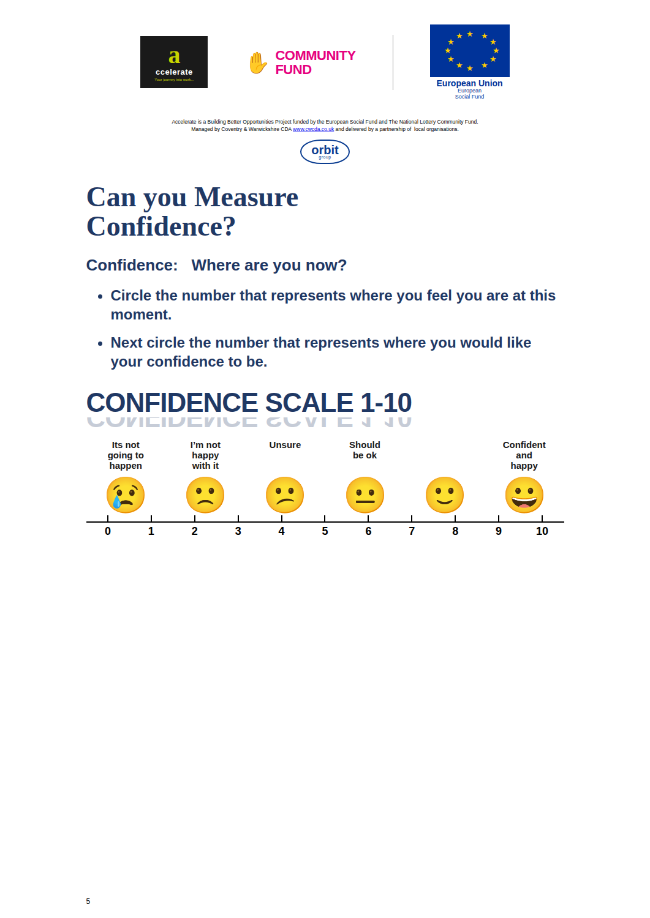a ccelerate Your journey into work...
✋ COMMUNITY FUND
★ ★ ★ ★ ★ ★ ★ ★ ★ ★ ★ ★
European Union
European
Social Fund
Accelerate is a Building Better Opportunities Project funded by the European Social Fund and The National Lottery Community Fund.
Managed by Coventry & Warwickshire CDA www.cwcda.co.uk and delivered by a partnership of local organisations.
orbitgroup
Can you Measure
Confidence?
Confidence: Where are you now?
Circle the number that represents where you feel you are at this moment.
Next circle the number that represents where you would like your confidence to be.
CONFIDENCE SCALE 1-10 CONFIDENCE SCALE 1-10
Its not
going to
happen
I’m not
happy
with it
Unsure
Should
be ok
Confident
and
happy
😢
🙁
😕
😐
🙂
😀
0 1 2 3 4 5 6 7 8 9 10
5